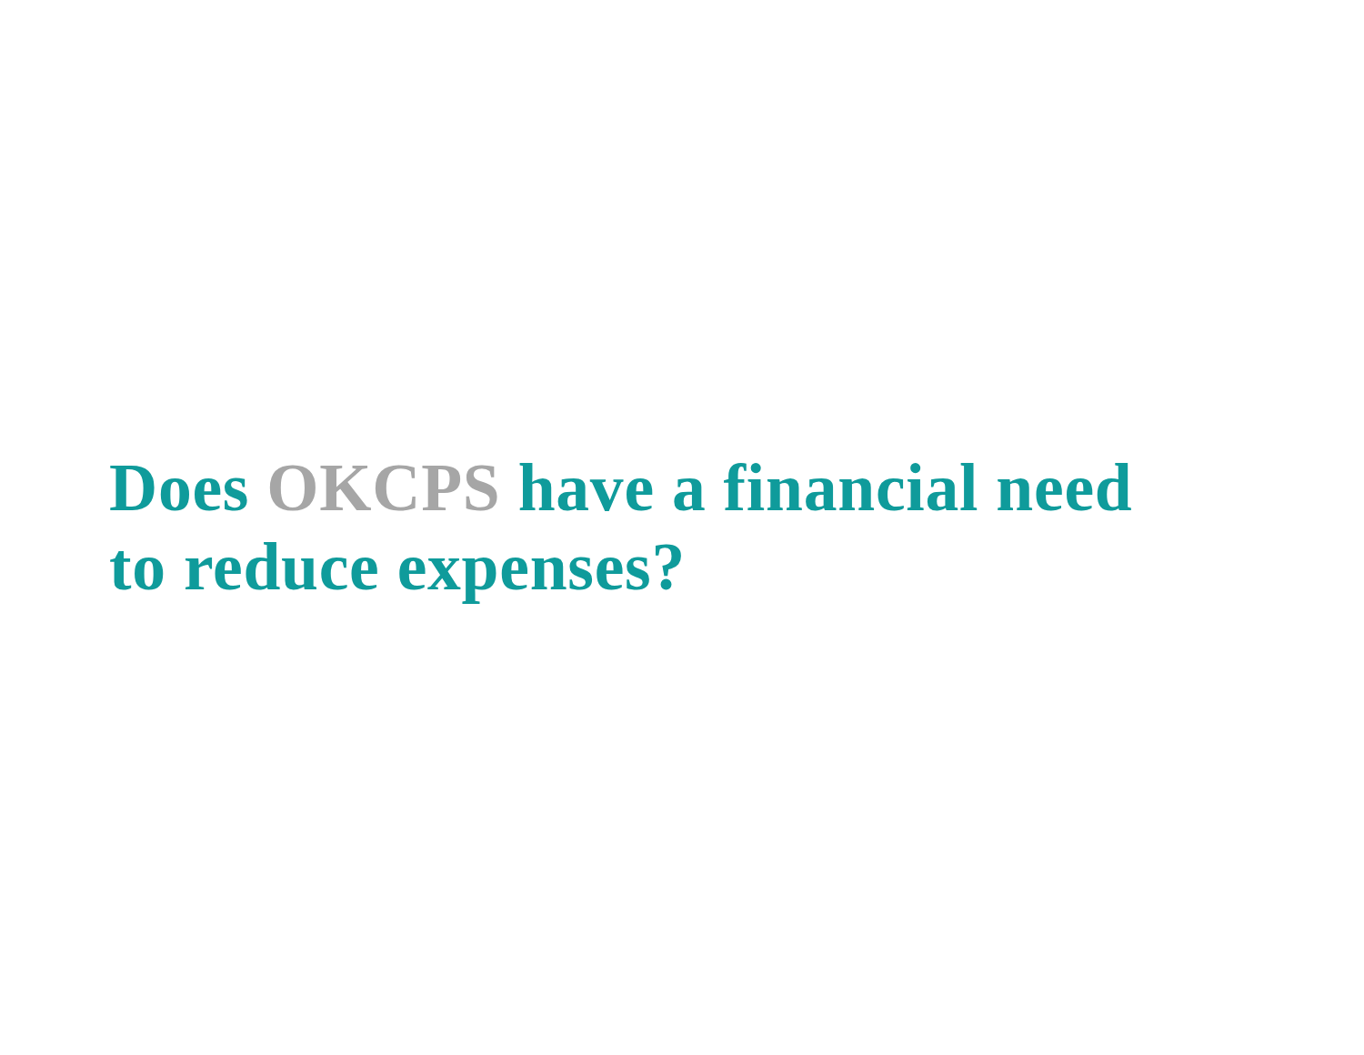Does OKCPS have a financial need to reduce expenses?